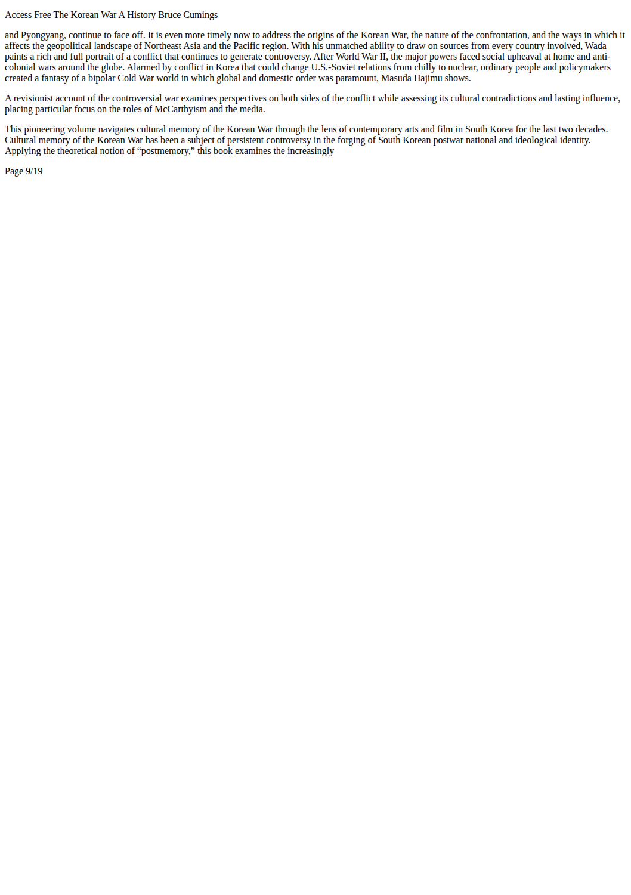Access Free The Korean War A History Bruce Cumings
and Pyongyang, continue to face off. It is even more timely now to address the origins of the Korean War, the nature of the confrontation, and the ways in which it affects the geopolitical landscape of Northeast Asia and the Pacific region. With his unmatched ability to draw on sources from every country involved, Wada paints a rich and full portrait of a conflict that continues to generate controversy. After World War II, the major powers faced social upheaval at home and anti-colonial wars around the globe. Alarmed by conflict in Korea that could change U.S.-Soviet relations from chilly to nuclear, ordinary people and policymakers created a fantasy of a bipolar Cold War world in which global and domestic order was paramount, Masuda Hajimu shows.
A revisionist account of the controversial war examines perspectives on both sides of the conflict while assessing its cultural contradictions and lasting influence, placing particular focus on the roles of McCarthyism and the media.
This pioneering volume navigates cultural memory of the Korean War through the lens of contemporary arts and film in South Korea for the last two decades. Cultural memory of the Korean War has been a subject of persistent controversy in the forging of South Korean postwar national and ideological identity. Applying the theoretical notion of “postmemory,” this book examines the increasingly
Page 9/19